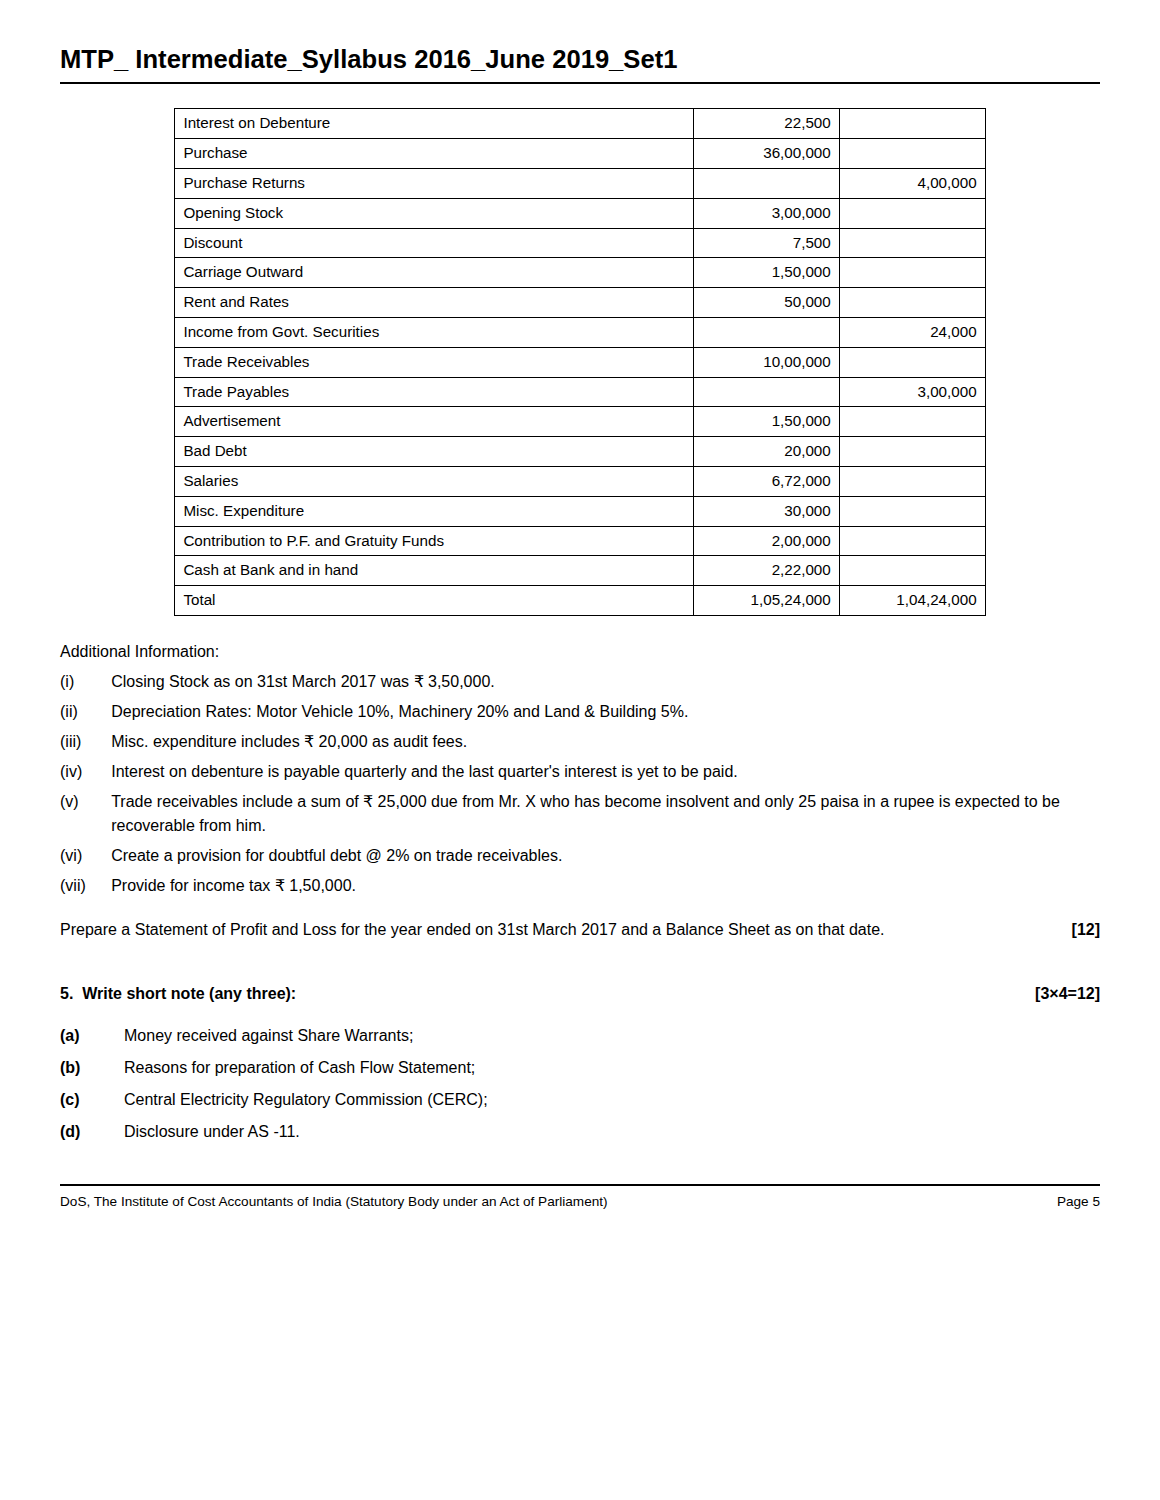MTP_ Intermediate_Syllabus 2016_June 2019_Set1
| Interest on Debenture | 22,500 | |
| Purchase | 36,00,000 | |
| Purchase Returns | | 4,00,000 |
| Opening Stock | 3,00,000 | |
| Discount | 7,500 | |
| Carriage Outward | 1,50,000 | |
| Rent and Rates | 50,000 | |
| Income from Govt. Securities | | 24,000 |
| Trade Receivables | 10,00,000 | |
| Trade Payables | | 3,00,000 |
| Advertisement | 1,50,000 | |
| Bad Debt | 20,000 | |
| Salaries | 6,72,000 | |
| Misc. Expenditure | 30,000 | |
| Contribution to P.F. and Gratuity Funds | 2,00,000 | |
| Cash at Bank and in hand | 2,22,000 | |
| Total | 1,05,24,000 | 1,04,24,000 |
Additional Information:
(i) Closing Stock as on 31st March 2017 was ₹ 3,50,000.
(ii) Depreciation Rates: Motor Vehicle 10%, Machinery 20% and Land & Building 5%.
(iii) Misc. expenditure includes ₹ 20,000 as audit fees.
(iv) Interest on debenture is payable quarterly and the last quarter's interest is yet to be paid.
(v) Trade receivables include a sum of ₹ 25,000 due from Mr. X who has become insolvent and only 25 paisa in a rupee is expected to be recoverable from him.
(vi) Create a provision for doubtful debt @ 2% on trade receivables.
(vii) Provide for income tax ₹ 1,50,000.
Prepare a Statement of Profit and Loss for the year ended on 31st March 2017 and a Balance Sheet as on that date. [12]
5. Write short note (any three): [3×4=12]
(a) Money received against Share Warrants;
(b) Reasons for preparation of Cash Flow Statement;
(c) Central Electricity Regulatory Commission (CERC);
(d) Disclosure under AS -11.
DoS, The Institute of Cost Accountants of India (Statutory Body under an Act of Parliament) Page 5